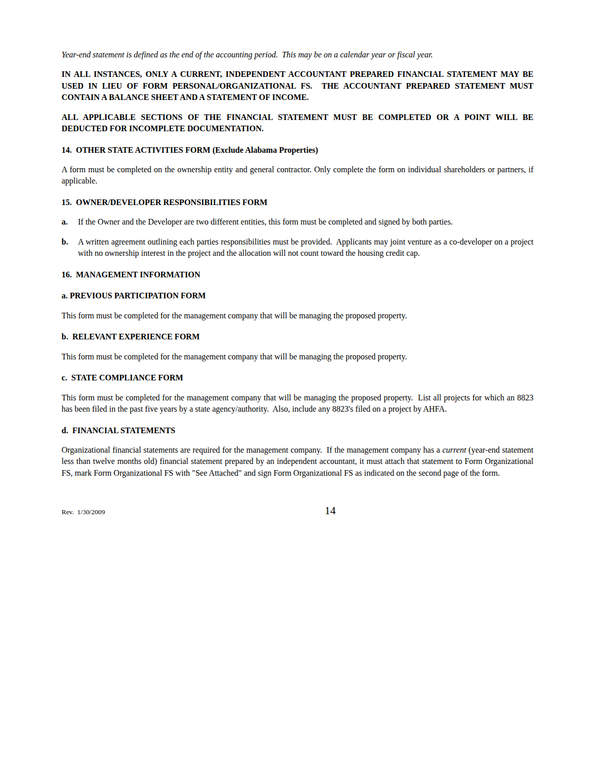Year-end statement is defined as the end of the accounting period. This may be on a calendar year or fiscal year.
IN ALL INSTANCES, ONLY A CURRENT, INDEPENDENT ACCOUNTANT PREPARED FINANCIAL STATEMENT MAY BE USED IN LIEU OF FORM PERSONAL/ORGANIZATIONAL FS. THE ACCOUNTANT PREPARED STATEMENT MUST CONTAIN A BALANCE SHEET AND A STATEMENT OF INCOME.
ALL APPLICABLE SECTIONS OF THE FINANCIAL STATEMENT MUST BE COMPLETED OR A POINT WILL BE DEDUCTED FOR INCOMPLETE DOCUMENTATION.
14. OTHER STATE ACTIVITIES FORM (Exclude Alabama Properties)
A form must be completed on the ownership entity and general contractor. Only complete the form on individual shareholders or partners, if applicable.
15. OWNER/DEVELOPER RESPONSIBILITIES FORM
a.
If the Owner and the Developer are two different entities, this form must be completed and signed by both parties.
b.
A written agreement outlining each parties responsibilities must be provided. Applicants may joint venture as a co-developer on a project with no ownership interest in the project and the allocation will not count toward the housing credit cap.
16. MANAGEMENT INFORMATION
a. PREVIOUS PARTICIPATION FORM
This form must be completed for the management company that will be managing the proposed property.
b. RELEVANT EXPERIENCE FORM
This form must be completed for the management company that will be managing the proposed property.
c. STATE COMPLIANCE FORM
This form must be completed for the management company that will be managing the proposed property. List all projects for which an 8823 has been filed in the past five years by a state agency/authority. Also, include any 8823's filed on a project by AHFA.
d. FINANCIAL STATEMENTS
Organizational financial statements are required for the management company. If the management company has a current (year-end statement less than twelve months old) financial statement prepared by an independent accountant, it must attach that statement to Form Organizational FS, mark Form Organizational FS with "See Attached" and sign Form Organizational FS as indicated on the second page of the form.
Rev. 1/30/2009
14